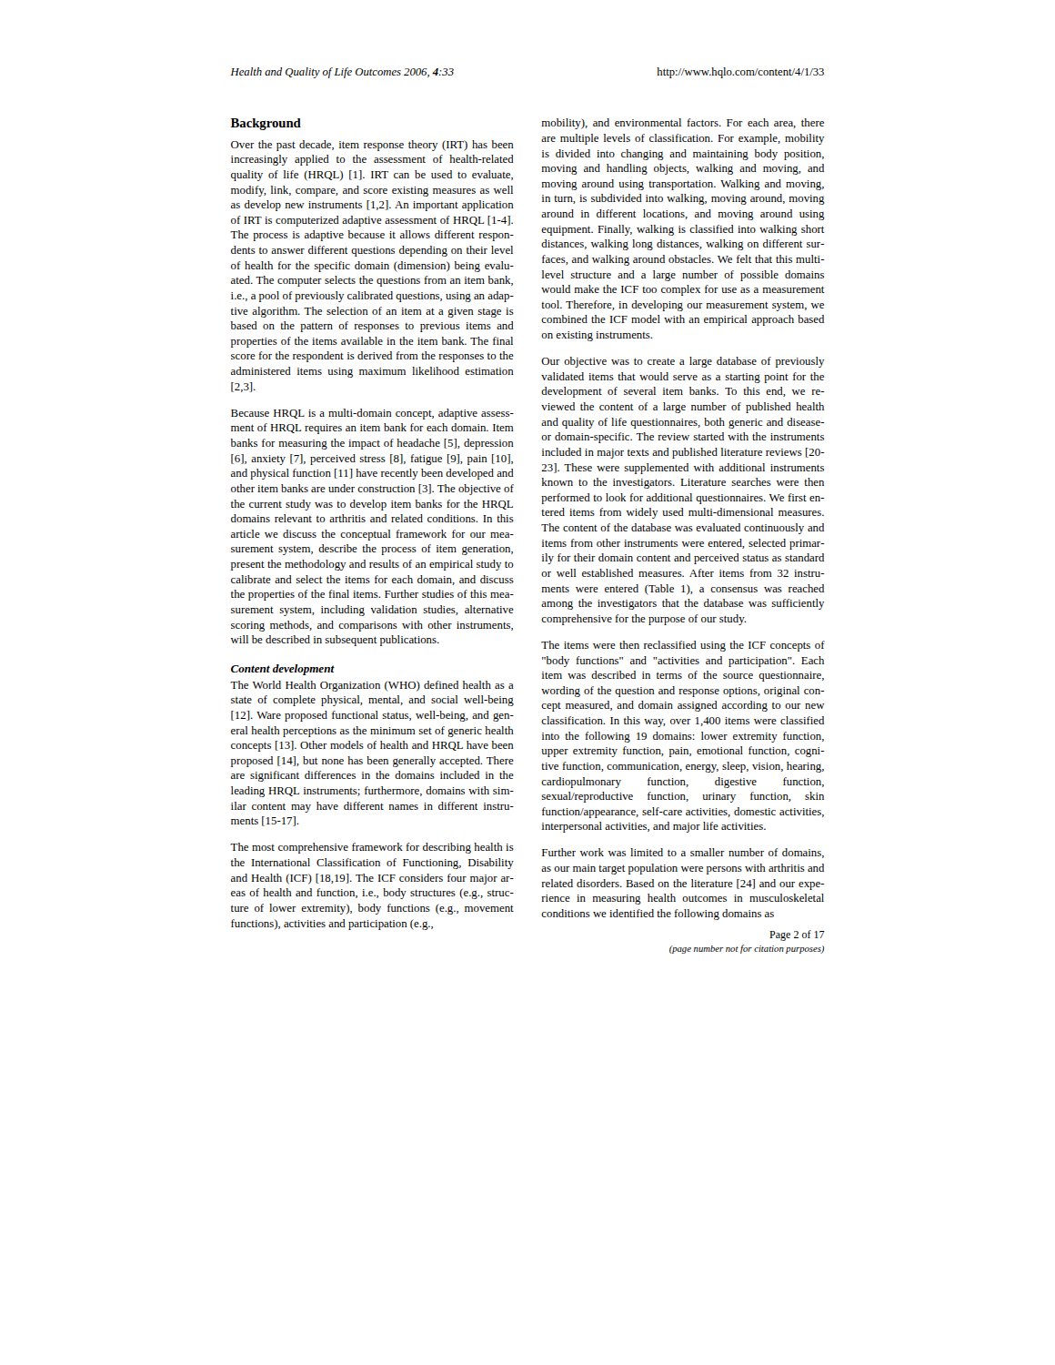Health and Quality of Life Outcomes 2006, 4:33
http://www.hqlo.com/content/4/1/33
Background
Over the past decade, item response theory (IRT) has been increasingly applied to the assessment of health-related quality of life (HRQL) [1]. IRT can be used to evaluate, modify, link, compare, and score existing measures as well as develop new instruments [1,2]. An important application of IRT is computerized adaptive assessment of HRQL [1-4]. The process is adaptive because it allows different respondents to answer different questions depending on their level of health for the specific domain (dimension) being evaluated. The computer selects the questions from an item bank, i.e., a pool of previously calibrated questions, using an adaptive algorithm. The selection of an item at a given stage is based on the pattern of responses to previous items and properties of the items available in the item bank. The final score for the respondent is derived from the responses to the administered items using maximum likelihood estimation [2,3].
Because HRQL is a multi-domain concept, adaptive assessment of HRQL requires an item bank for each domain. Item banks for measuring the impact of headache [5], depression [6], anxiety [7], perceived stress [8], fatigue [9], pain [10], and physical function [11] have recently been developed and other item banks are under construction [3]. The objective of the current study was to develop item banks for the HRQL domains relevant to arthritis and related conditions. In this article we discuss the conceptual framework for our measurement system, describe the process of item generation, present the methodology and results of an empirical study to calibrate and select the items for each domain, and discuss the properties of the final items. Further studies of this measurement system, including validation studies, alternative scoring methods, and comparisons with other instruments, will be described in subsequent publications.
Content development
The World Health Organization (WHO) defined health as a state of complete physical, mental, and social well-being [12]. Ware proposed functional status, well-being, and general health perceptions as the minimum set of generic health concepts [13]. Other models of health and HRQL have been proposed [14], but none has been generally accepted. There are significant differences in the domains included in the leading HRQL instruments; furthermore, domains with similar content may have different names in different instruments [15-17].
The most comprehensive framework for describing health is the International Classification of Functioning, Disability and Health (ICF) [18,19]. The ICF considers four major areas of health and function, i.e., body structures (e.g., structure of lower extremity), body functions (e.g., movement functions), activities and participation (e.g.,
mobility), and environmental factors. For each area, there are multiple levels of classification. For example, mobility is divided into changing and maintaining body position, moving and handling objects, walking and moving, and moving around using transportation. Walking and moving, in turn, is subdivided into walking, moving around, moving around in different locations, and moving around using equipment. Finally, walking is classified into walking short distances, walking long distances, walking on different surfaces, and walking around obstacles. We felt that this multi-level structure and a large number of possible domains would make the ICF too complex for use as a measurement tool. Therefore, in developing our measurement system, we combined the ICF model with an empirical approach based on existing instruments.
Our objective was to create a large database of previously validated items that would serve as a starting point for the development of several item banks. To this end, we reviewed the content of a large number of published health and quality of life questionnaires, both generic and disease- or domain-specific. The review started with the instruments included in major texts and published literature reviews [20-23]. These were supplemented with additional instruments known to the investigators. Literature searches were then performed to look for additional questionnaires. We first entered items from widely used multi-dimensional measures. The content of the database was evaluated continuously and items from other instruments were entered, selected primarily for their domain content and perceived status as standard or well established measures. After items from 32 instruments were entered (Table 1), a consensus was reached among the investigators that the database was sufficiently comprehensive for the purpose of our study.
The items were then reclassified using the ICF concepts of "body functions" and "activities and participation". Each item was described in terms of the source questionnaire, wording of the question and response options, original concept measured, and domain assigned according to our new classification. In this way, over 1,400 items were classified into the following 19 domains: lower extremity function, upper extremity function, pain, emotional function, cognitive function, communication, energy, sleep, vision, hearing, cardiopulmonary function, digestive function, sexual/reproductive function, urinary function, skin function/appearance, self-care activities, domestic activities, interpersonal activities, and major life activities.
Further work was limited to a smaller number of domains, as our main target population were persons with arthritis and related disorders. Based on the literature [24] and our experience in measuring health outcomes in musculoskeletal conditions we identified the following domains as
Page 2 of 17
(page number not for citation purposes)